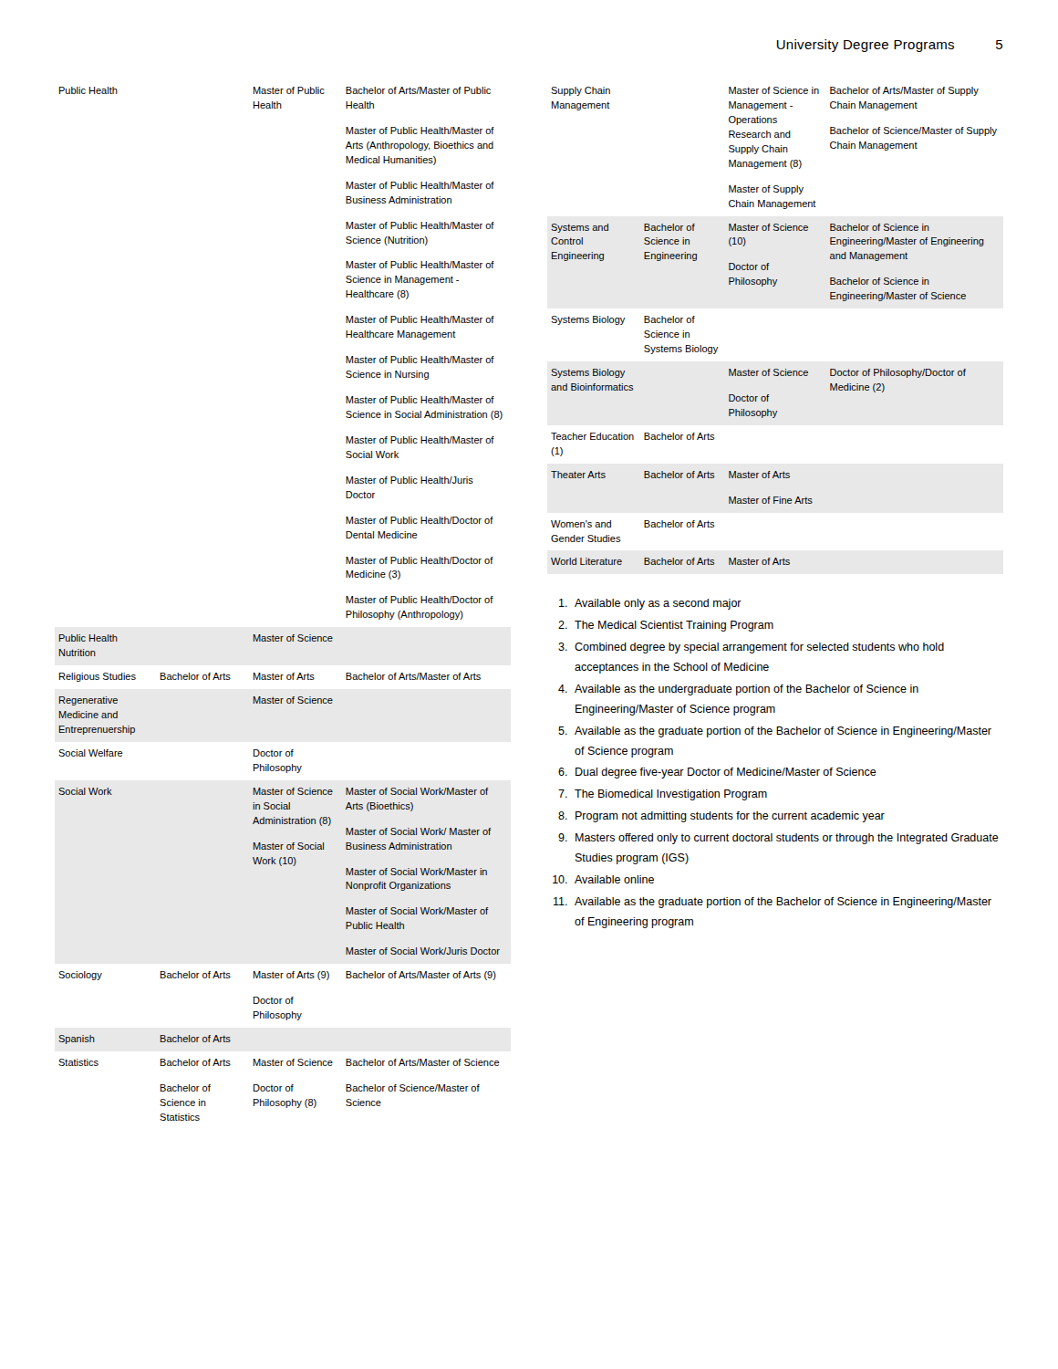University Degree Programs 5
| Public Health | | Master of Public Health | Bachelor of Arts/Master of Public Health Master of Public Health/Master of Arts (Anthropology, Bioethics and Medical Humanities) Master of Public Health/Master of Business Administration Master of Public Health/Master of Science (Nutrition) Master of Public Health/Master of Science in Management - Healthcare (8) Master of Public Health/Master of Healthcare Management Master of Public Health/Master of Science in Nursing Master of Public Health/Master of Science in Social Administration (8) Master of Public Health/Master of Social Work Master of Public Health/Juris Doctor Master of Public Health/Doctor of Dental Medicine Master of Public Health/Doctor of Medicine (3) Master of Public Health/Doctor of Philosophy (Anthropology) |
| Public Health Nutrition | | Master of Science | |
| Religious Studies | Bachelor of Arts | Master of Arts | Bachelor of Arts/Master of Arts |
| Regenerative Medicine and Entreprenuership | | Master of Science | |
| Social Welfare | | Doctor of Philosophy | |
| Social Work | | Master of Science in Social Administration (8) Master of Social Work (10) | Master of Social Work/Master of Arts (Bioethics) Master of Social Work/ Master of Business Administration Master of Social Work/Master in Nonprofit Organizations Master of Social Work/Master of Public Health Master of Social Work/Juris Doctor |
| Sociology | Bachelor of Arts | Master of Arts (9) Doctor of Philosophy | Bachelor of Arts/Master of Arts (9) |
| Spanish | Bachelor of Arts | | |
| Statistics | Bachelor of Arts Bachelor of Science in Statistics | Master of Science Doctor of Philosophy (8) | Bachelor of Arts/Master of Science Bachelor of Science/Master of Science |
| Supply Chain Management | | Master of Science in Management - Operations Research and Supply Chain Management (8) Master of Supply Chain Management | Bachelor of Arts/Master of Supply Chain Management Bachelor of Science/Master of Supply Chain Management |
| Systems and Control Engineering | Bachelor of Science in Engineering | Master of Science (10) Doctor of Philosophy | Bachelor of Science in Engineering/Master of Engineering and Management Bachelor of Science in Engineering/Master of Science |
| Systems Biology | Bachelor of Science in Systems Biology | | |
| Systems Biology and Bioinformatics | | Master of Science Doctor of Philosophy | Doctor of Philosophy/Doctor of Medicine (2) |
| Teacher Education (1) | Bachelor of Arts | | |
| Theater Arts | Bachelor of Arts | Master of Arts Master of Fine Arts | |
| Women's and Gender Studies | Bachelor of Arts | | |
| World Literature | Bachelor of Arts | Master of Arts | |
Available only as a second major
The Medical Scientist Training Program
Combined degree by special arrangement for selected students who hold acceptances in the School of Medicine
Available as the undergraduate portion of the Bachelor of Science in Engineering/Master of Science program
Available as the graduate portion of the Bachelor of Science in Engineering/Master of Science program
Dual degree five-year Doctor of Medicine/Master of Science
The Biomedical Investigation Program
Program not admitting students for the current academic year
Masters offered only to current doctoral students or through the Integrated Graduate Studies program (IGS)
Available online
Available as the graduate portion of the Bachelor of Science in Engineering/Master of Engineering program